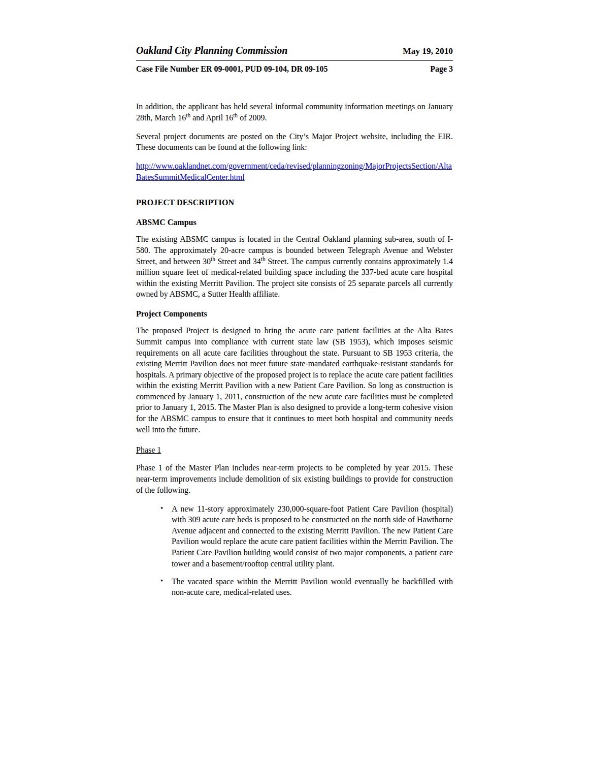Oakland City Planning Commission May 19, 2010
Case File Number ER 09-0001, PUD 09-104, DR 09-105 Page 3
In addition, the applicant has held several informal community information meetings on January 28th, March 16th and April 16th of 2009.
Several project documents are posted on the City’s Major Project website, including the EIR. These documents can be found at the following link:
http://www.oaklandnet.com/government/ceda/revised/planningzoning/MajorProjectsSection/AltaBatesSummitMedicalCenter.html
PROJECT DESCRIPTION
ABSMC Campus
The existing ABSMC campus is located in the Central Oakland planning sub-area, south of I-580. The approximately 20-acre campus is bounded between Telegraph Avenue and Webster Street, and between 30th Street and 34th Street. The campus currently contains approximately 1.4 million square feet of medical-related building space including the 337-bed acute care hospital within the existing Merritt Pavilion. The project site consists of 25 separate parcels all currently owned by ABSMC, a Sutter Health affiliate.
Project Components
The proposed Project is designed to bring the acute care patient facilities at the Alta Bates Summit campus into compliance with current state law (SB 1953), which imposes seismic requirements on all acute care facilities throughout the state. Pursuant to SB 1953 criteria, the existing Merritt Pavilion does not meet future state-mandated earthquake-resistant standards for hospitals. A primary objective of the proposed project is to replace the acute care patient facilities within the existing Merritt Pavilion with a new Patient Care Pavilion. So long as construction is commenced by January 1, 2011, construction of the new acute care facilities must be completed prior to January 1, 2015. The Master Plan is also designed to provide a long-term cohesive vision for the ABSMC campus to ensure that it continues to meet both hospital and community needs well into the future.
Phase 1
Phase 1 of the Master Plan includes near-term projects to be completed by year 2015. These near-term improvements include demolition of six existing buildings to provide for construction of the following.
A new 11-story approximately 230,000-square-foot Patient Care Pavilion (hospital) with 309 acute care beds is proposed to be constructed on the north side of Hawthorne Avenue adjacent and connected to the existing Merritt Pavilion. The new Patient Care Pavilion would replace the acute care patient facilities within the Merritt Pavilion. The Patient Care Pavilion building would consist of two major components, a patient care tower and a basement/rooftop central utility plant.
The vacated space within the Merritt Pavilion would eventually be backfilled with non-acute care, medical-related uses.